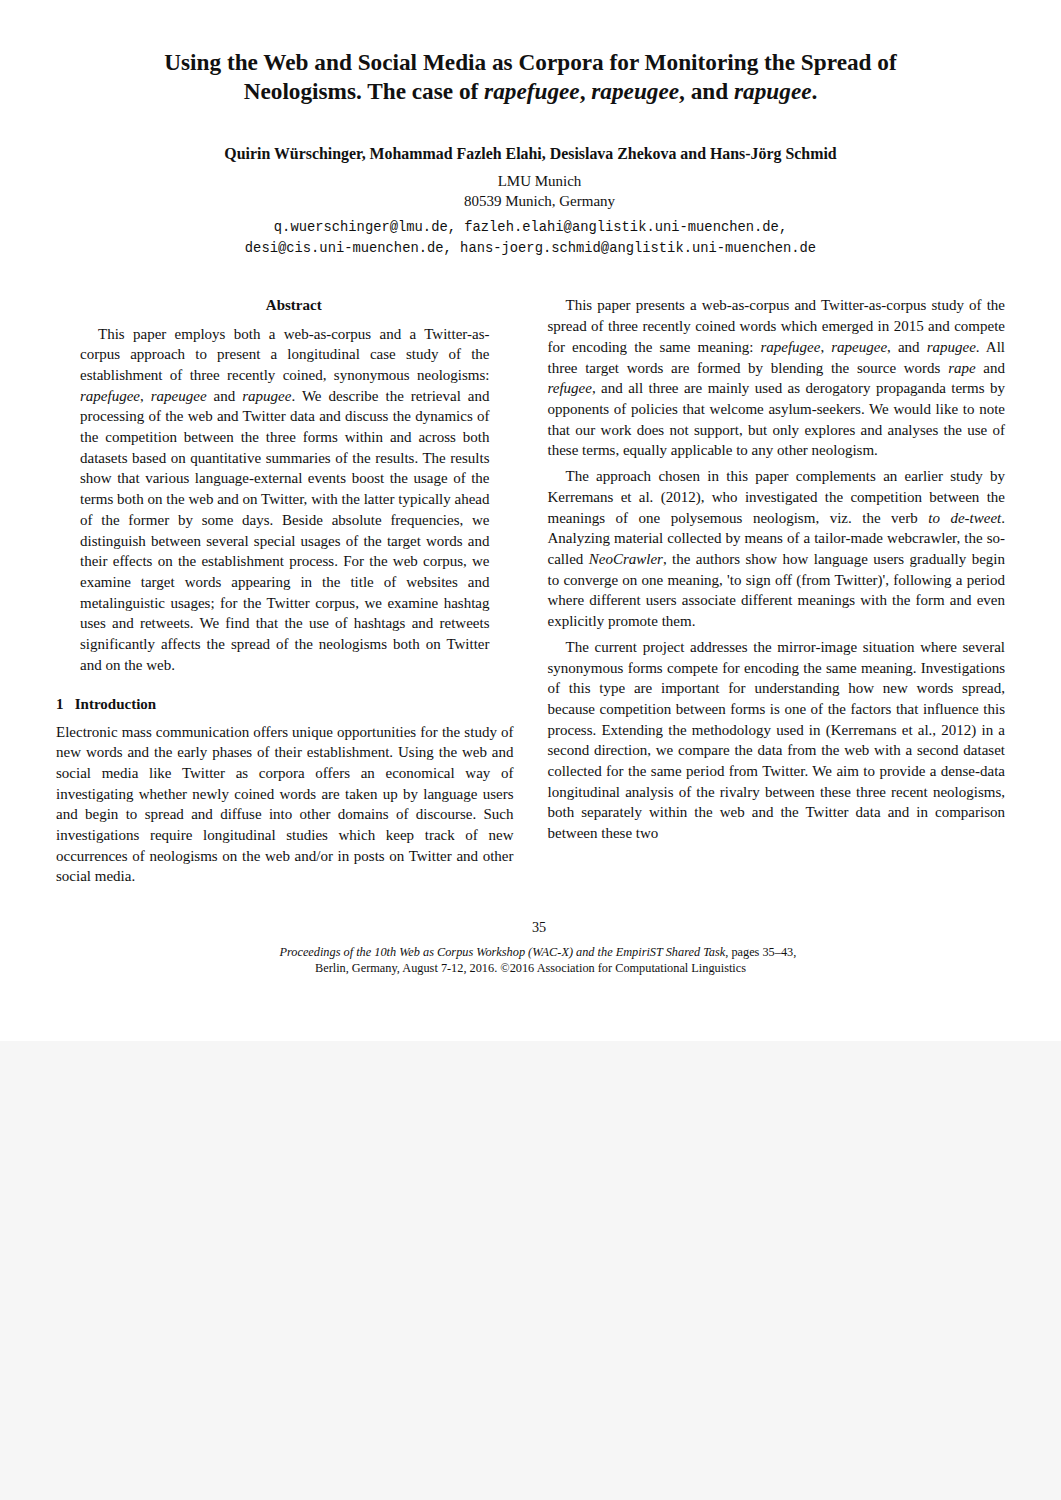Using the Web and Social Media as Corpora for Monitoring the Spread of
Neologisms. The case of rapefugee, rapeugee, and rapugee.
Quirin Würschinger, Mohammad Fazleh Elahi, Desislava Zhekova and Hans-Jörg Schmid
LMU Munich
80539 Munich, Germany
q.wuerschinger@lmu.de, fazleh.elahi@anglistik.uni-muenchen.de,
desi@cis.uni-muenchen.de, hans-joerg.schmid@anglistik.uni-muenchen.de
Abstract
This paper employs both a web-as-corpus and a Twitter-as-corpus approach to present a longitudinal case study of the establishment of three recently coined, synonymous neologisms: rapefugee, rapeugee and rapugee. We describe the retrieval and processing of the web and Twitter data and discuss the dynamics of the competition between the three forms within and across both datasets based on quantitative summaries of the results. The results show that various language-external events boost the usage of the terms both on the web and on Twitter, with the latter typically ahead of the former by some days. Beside absolute frequencies, we distinguish between several special usages of the target words and their effects on the establishment process. For the web corpus, we examine target words appearing in the title of websites and metalinguistic usages; for the Twitter corpus, we examine hashtag uses and retweets. We find that the use of hashtags and retweets significantly affects the spread of the neologisms both on Twitter and on the web.
1 Introduction
Electronic mass communication offers unique opportunities for the study of new words and the early phases of their establishment. Using the web and social media like Twitter as corpora offers an economical way of investigating whether newly coined words are taken up by language users and begin to spread and diffuse into other domains of discourse. Such investigations require longitudinal studies which keep track of new occurrences of neologisms on the web and/or in posts on Twitter and other social media.
This paper presents a web-as-corpus and Twitter-as-corpus study of the spread of three recently coined words which emerged in 2015 and compete for encoding the same meaning: rapefugee, rapeugee, and rapugee. All three target words are formed by blending the source words rape and refugee, and all three are mainly used as derogatory propaganda terms by opponents of policies that welcome asylum-seekers. We would like to note that our work does not support, but only explores and analyses the use of these terms, equally applicable to any other neologism.
The approach chosen in this paper complements an earlier study by Kerremans et al. (2012), who investigated the competition between the meanings of one polysemous neologism, viz. the verb to de-tweet. Analyzing material collected by means of a tailor-made webcrawler, the so-called NeoCrawler, the authors show how language users gradually begin to converge on one meaning, 'to sign off (from Twitter)', following a period where different users associate different meanings with the form and even explicitly promote them.
The current project addresses the mirror-image situation where several synonymous forms compete for encoding the same meaning. Investigations of this type are important for understanding how new words spread, because competition between forms is one of the factors that influence this process. Extending the methodology used in (Kerremans et al., 2012) in a second direction, we compare the data from the web with a second dataset collected for the same period from Twitter. We aim to provide a dense-data longitudinal analysis of the rivalry between these three recent neologisms, both separately within the web and the Twitter data and in comparison between these two
35
Proceedings of the 10th Web as Corpus Workshop (WAC-X) and the EmpiriST Shared Task, pages 35–43,
Berlin, Germany, August 7-12, 2016. ©2016 Association for Computational Linguistics